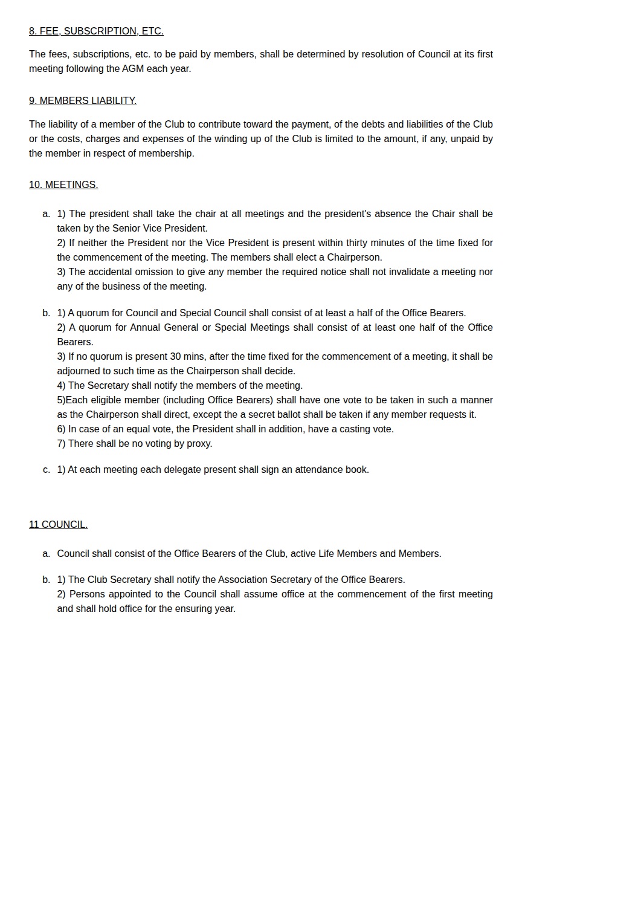8. FEE, SUBSCRIPTION, ETC.
The fees, subscriptions, etc. to be paid by members, shall be determined by resolution of Council at its first meeting following the AGM each year.
9. MEMBERS LIABILITY.
The liability of a member of the Club to contribute toward the payment, of the debts and liabilities of the Club or the costs, charges and expenses of the winding up of the Club is limited to the amount, if any, unpaid by the member in respect of membership.
10. MEETINGS.
1) The president shall take the chair at all meetings and the president's absence the Chair shall be taken by the Senior Vice President.
2) If neither the President nor the Vice President is present within thirty minutes of the time fixed for the commencement of the meeting. The members shall elect a Chairperson.
3) The accidental omission to give any member the required notice shall not invalidate a meeting nor any of the business of the meeting.
1) A quorum for Council and Special Council shall consist of at least a half of the Office Bearers.
2) A quorum for Annual General or Special Meetings shall consist of at least one half of the Office Bearers.
3) If no quorum is present 30 mins, after the time fixed for the commencement of a meeting, it shall be adjourned to such time as the Chairperson shall decide.
4) The Secretary shall notify the members of the meeting.
5)Each eligible member (including Office Bearers) shall have one vote to be taken in such a manner as the Chairperson shall direct, except the a secret ballot shall be taken if any member requests it.
6) In case of an equal vote, the President shall in addition, have a casting vote.
7) There shall be no voting by proxy.
1) At each meeting each delegate present shall sign an attendance book.
11 COUNCIL.
Council shall consist of the Office Bearers of the Club, active Life Members and Members.
1) The Club Secretary shall notify the Association Secretary of the Office Bearers.
2) Persons appointed to the Council shall assume office at the commencement of the first meeting and shall hold office for the ensuring year.